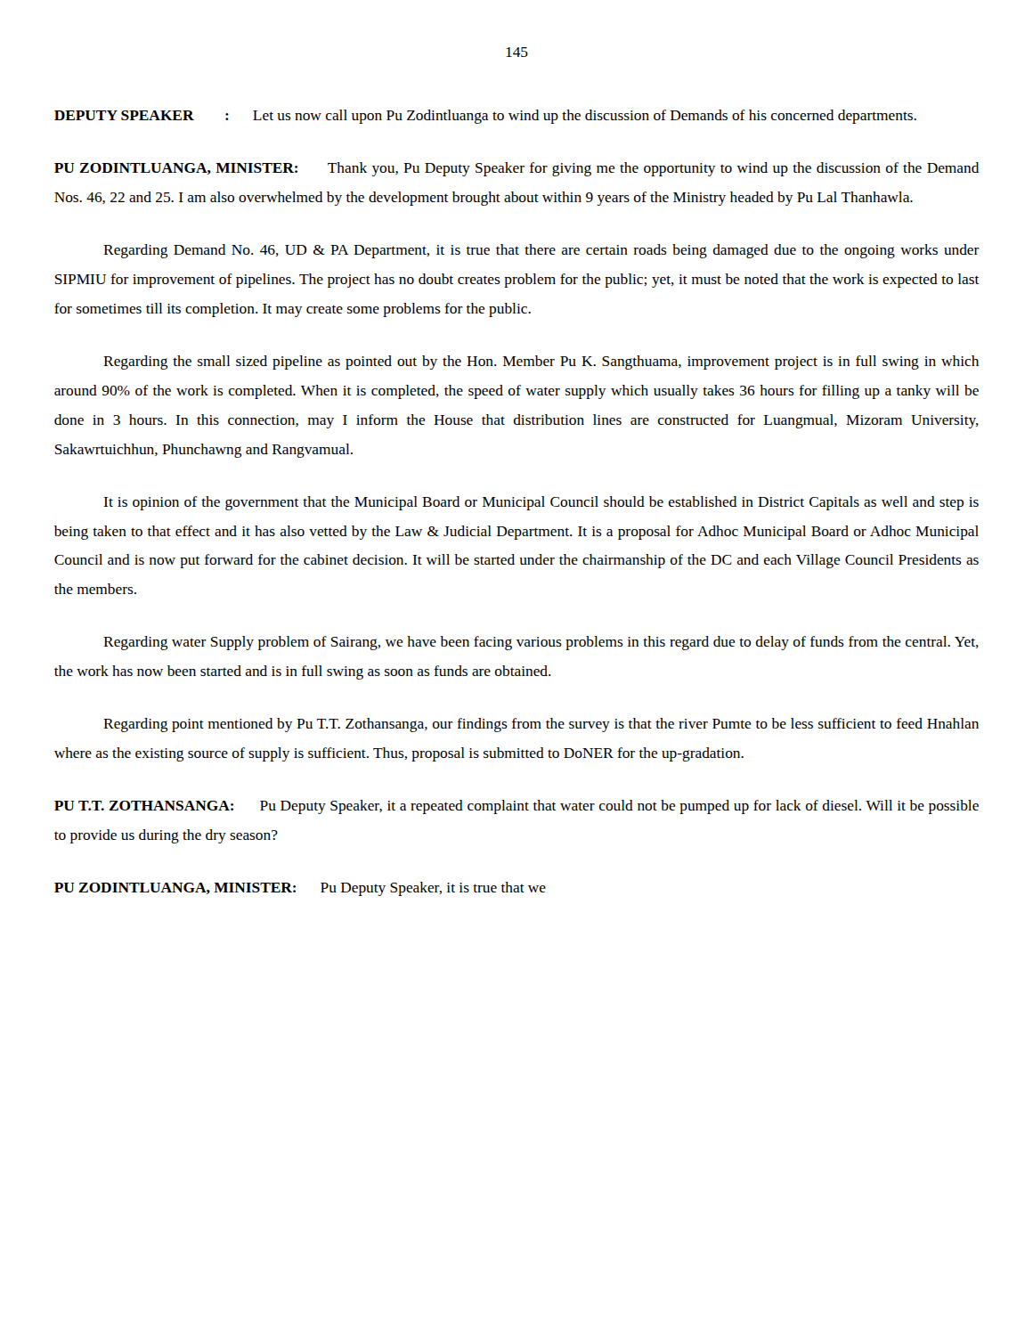145
DEPUTY SPEAKER : Let us now call upon Pu Zodintluanga to wind up the discussion of Demands of his concerned departments.
PU ZODINTLUANGA, MINISTER: Thank you, Pu Deputy Speaker for giving me the opportunity to wind up the discussion of the Demand Nos. 46, 22 and 25. I am also overwhelmed by the development brought about within 9 years of the Ministry headed by Pu Lal Thanhawla.
Regarding Demand No. 46, UD & PA Department, it is true that there are certain roads being damaged due to the ongoing works under SIPMIU for improvement of pipelines. The project has no doubt creates problem for the public; yet, it must be noted that the work is expected to last for sometimes till its completion. It may create some problems for the public.
Regarding the small sized pipeline as pointed out by the Hon. Member Pu K. Sangthuama, improvement project is in full swing in which around 90% of the work is completed. When it is completed, the speed of water supply which usually takes 36 hours for filling up a tanky will be done in 3 hours. In this connection, may I inform the House that distribution lines are constructed for Luangmual, Mizoram University, Sakawrtuichhun, Phunchawng and Rangvamual.
It is opinion of the government that the Municipal Board or Municipal Council should be established in District Capitals as well and step is being taken to that effect and it has also vetted by the Law & Judicial Department. It is a proposal for Adhoc Municipal Board or Adhoc Municipal Council and is now put forward for the cabinet decision. It will be started under the chairmanship of the DC and each Village Council Presidents as the members.
Regarding water Supply problem of Sairang, we have been facing various problems in this regard due to delay of funds from the central. Yet, the work has now been started and is in full swing as soon as funds are obtained.
Regarding point mentioned by Pu T.T. Zothansanga, our findings from the survey is that the river Pumte to be less sufficient to feed Hnahlan where as the existing source of supply is sufficient. Thus, proposal is submitted to DoNER for the up-gradation.
PU T.T. ZOTHANSANGA: Pu Deputy Speaker, it a repeated complaint that water could not be pumped up for lack of diesel. Will it be possible to provide us during the dry season?
PU ZODINTLUANGA, MINISTER: Pu Deputy Speaker, it is true that we